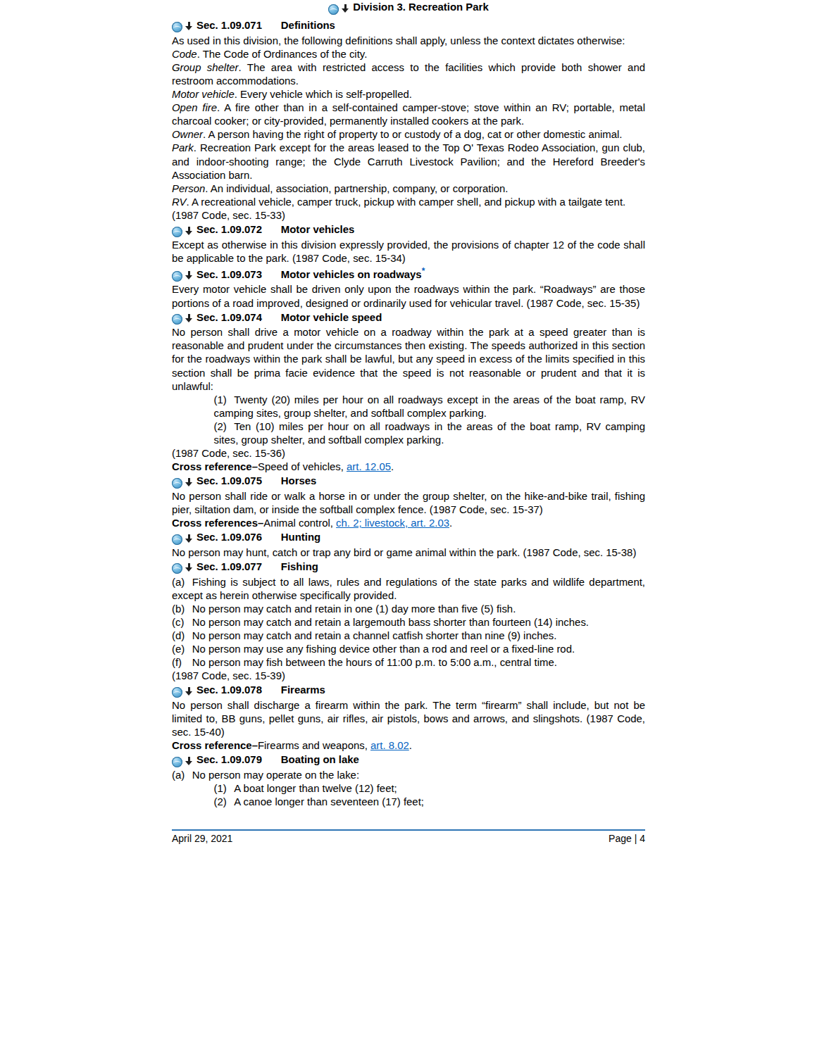Division 3. Recreation Park
Sec. 1.09.071 Definitions
As used in this division, the following definitions shall apply, unless the context dictates otherwise:
Code. The Code of Ordinances of the city.
Group shelter. The area with restricted access to the facilities which provide both shower and restroom accommodations.
Motor vehicle. Every vehicle which is self-propelled.
Open fire. A fire other than in a self-contained camper-stove; stove within an RV; portable, metal charcoal cooker; or city-provided, permanently installed cookers at the park.
Owner. A person having the right of property to or custody of a dog, cat or other domestic animal.
Park. Recreation Park except for the areas leased to the Top O' Texas Rodeo Association, gun club, and indoor-shooting range; the Clyde Carruth Livestock Pavilion; and the Hereford Breeder's Association barn.
Person. An individual, association, partnership, company, or corporation.
RV. A recreational vehicle, camper truck, pickup with camper shell, and pickup with a tailgate tent.
(1987 Code, sec. 15-33)
Sec. 1.09.072 Motor vehicles
Except as otherwise in this division expressly provided, the provisions of chapter 12 of the code shall be applicable to the park. (1987 Code, sec. 15-34)
Sec. 1.09.073 Motor vehicles on roadways*
Every motor vehicle shall be driven only upon the roadways within the park. “Roadways” are those portions of a road improved, designed or ordinarily used for vehicular travel. (1987 Code, sec. 15-35)
Sec. 1.09.074 Motor vehicle speed
No person shall drive a motor vehicle on a roadway within the park at a speed greater than is reasonable and prudent under the circumstances then existing. The speeds authorized in this section for the roadways within the park shall be lawful, but any speed in excess of the limits specified in this section shall be prima facie evidence that the speed is not reasonable or prudent and that it is unlawful:
(1) Twenty (20) miles per hour on all roadways except in the areas of the boat ramp, RV camping sites, group shelter, and softball complex parking.
(2) Ten (10) miles per hour on all roadways in the areas of the boat ramp, RV camping sites, group shelter, and softball complex parking.
(1987 Code, sec. 15-36)
Cross reference–Speed of vehicles, art. 12.05.
Sec. 1.09.075 Horses
No person shall ride or walk a horse in or under the group shelter, on the hike-and-bike trail, fishing pier, siltation dam, or inside the softball complex fence. (1987 Code, sec. 15-37)
Cross references–Animal control, ch. 2; livestock, art. 2.03.
Sec. 1.09.076 Hunting
No person may hunt, catch or trap any bird or game animal within the park. (1987 Code, sec. 15-38)
Sec. 1.09.077 Fishing
(a) Fishing is subject to all laws, rules and regulations of the state parks and wildlife department, except as herein otherwise specifically provided.
(b) No person may catch and retain in one (1) day more than five (5) fish.
(c) No person may catch and retain a largemouth bass shorter than fourteen (14) inches.
(d) No person may catch and retain a channel catfish shorter than nine (9) inches.
(e) No person may use any fishing device other than a rod and reel or a fixed-line rod.
(f) No person may fish between the hours of 11:00 p.m. to 5:00 a.m., central time.
(1987 Code, sec. 15-39)
Sec. 1.09.078 Firearms
No person shall discharge a firearm within the park. The term “firearm” shall include, but not be limited to, BB guns, pellet guns, air rifles, air pistols, bows and arrows, and slingshots. (1987 Code, sec. 15-40)
Cross reference–Firearms and weapons, art. 8.02.
Sec. 1.09.079 Boating on lake
(a) No person may operate on the lake:
(1) A boat longer than twelve (12) feet;
(2) A canoe longer than seventeen (17) feet;
April 29, 2021 Page | 4